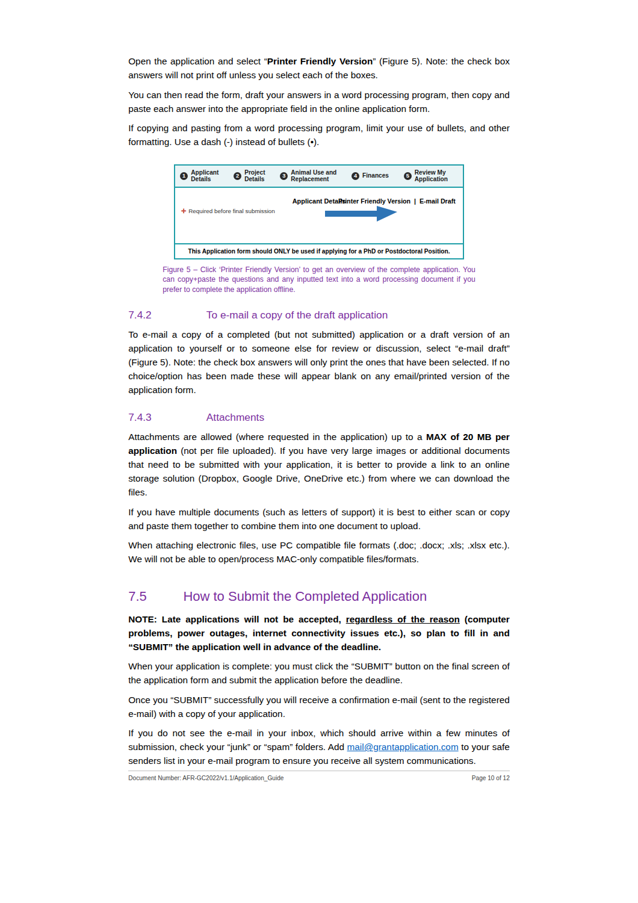Open the application and select “Printer Friendly Version” (Figure 5). Note: the check box answers will not print off unless you select each of the boxes.
You can then read the form, draft your answers in a word processing program, then copy and paste each answer into the appropriate field in the online application form.
If copying and pasting from a word processing program, limit your use of bullets, and other formatting. Use a dash (-) instead of bullets (•).
1 Applicant
Details
2 Project
Details
3 Animal Use and
Replacement
4 Finances
5 Review My
Application
Applicant Details
Printer Friendly Version | E-mail Draft
✛Required before final submission
This Application form should ONLY be used if applying for a PhD or Postdoctoral Position.
Figure 5 – Click ‘Printer Friendly Version’ to get an overview of the complete application. You can copy+paste the questions and any inputted text into a word processing document if you prefer to complete the application offline.
7.4.2 To e-mail a copy of the draft application
To e-mail a copy of a completed (but not submitted) application or a draft version of an application to yourself or to someone else for review or discussion, select “e-mail draft” (Figure 5). Note: the check box answers will only print the ones that have been selected. If no choice/option has been made these will appear blank on any email/printed version of the application form.
7.4.3 Attachments
Attachments are allowed (where requested in the application) up to a MAX of 20 MB per application (not per file uploaded). If you have very large images or additional documents that need to be submitted with your application, it is better to provide a link to an online storage solution (Dropbox, Google Drive, OneDrive etc.) from where we can download the files.
If you have multiple documents (such as letters of support) it is best to either scan or copy and paste them together to combine them into one document to upload.
When attaching electronic files, use PC compatible file formats (.doc; .docx; .xls; .xlsx etc.). We will not be able to open/process MAC-only compatible files/formats.
7.5 How to Submit the Completed Application
NOTE: Late applications will not be accepted, regardless of the reason (computer problems, power outages, internet connectivity issues etc.), so plan to fill in and “SUBMIT” the application well in advance of the deadline.
When your application is complete: you must click the “SUBMIT” button on the final screen of the application form and submit the application before the deadline.
Once you “SUBMIT” successfully you will receive a confirmation e-mail (sent to the registered e-mail) with a copy of your application.
If you do not see the e-mail in your inbox, which should arrive within a few minutes of submission, check your “junk” or “spam” folders. Add mail@grantapplication.com to your safe senders list in your e-mail program to ensure you receive all system communications.
Document Number: AFR-GC2022/v1.1/Application_Guide Page 10 of 12